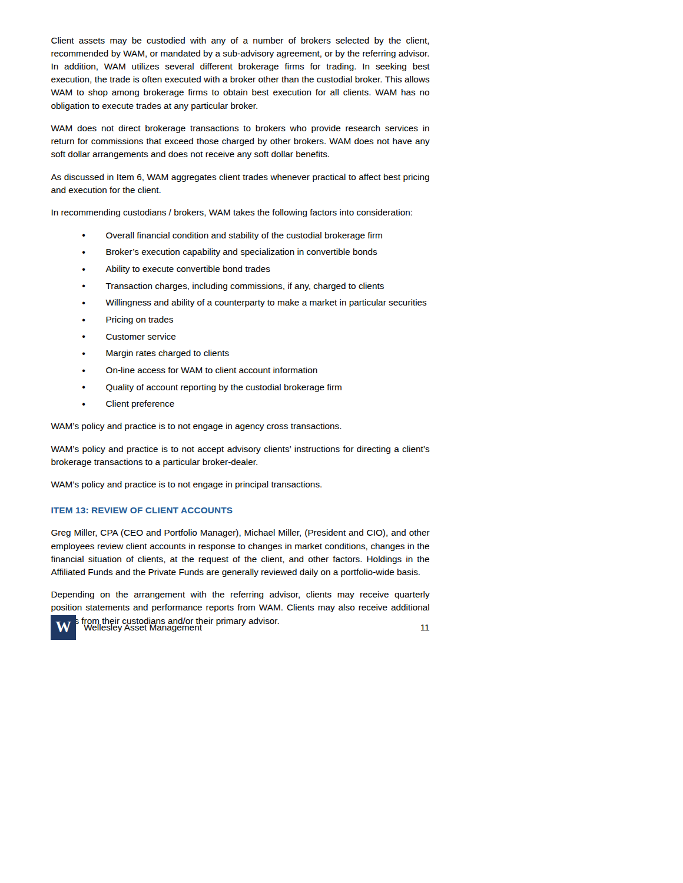Client assets may be custodied with any of a number of brokers selected by the client, recommended by WAM, or mandated by a sub-advisory agreement, or by the referring advisor. In addition, WAM utilizes several different brokerage firms for trading. In seeking best execution, the trade is often executed with a broker other than the custodial broker. This allows WAM to shop among brokerage firms to obtain best execution for all clients. WAM has no obligation to execute trades at any particular broker.
WAM does not direct brokerage transactions to brokers who provide research services in return for commissions that exceed those charged by other brokers. WAM does not have any soft dollar arrangements and does not receive any soft dollar benefits.
As discussed in Item 6, WAM aggregates client trades whenever practical to affect best pricing and execution for the client.
In recommending custodians / brokers, WAM takes the following factors into consideration:
Overall financial condition and stability of the custodial brokerage firm
Broker’s execution capability and specialization in convertible bonds
Ability to execute convertible bond trades
Transaction charges, including commissions, if any, charged to clients
Willingness and ability of a counterparty to make a market in particular securities
Pricing on trades
Customer service
Margin rates charged to clients
On-line access for WAM to client account information
Quality of account reporting by the custodial brokerage firm
Client preference
WAM’s policy and practice is to not engage in agency cross transactions.
WAM’s policy and practice is to not accept advisory clients’ instructions for directing a client’s brokerage transactions to a particular broker-dealer.
WAM’s policy and practice is to not engage in principal transactions.
Item 13: Review of Client Accounts
Greg Miller, CPA (CEO and Portfolio Manager), Michael Miller, (President and CIO), and other employees review client accounts in response to changes in market conditions, changes in the financial situation of clients, at the request of the client, and other factors. Holdings in the Affiliated Funds and the Private Funds are generally reviewed daily on a portfolio-wide basis.
Depending on the arrangement with the referring advisor, clients may receive quarterly position statements and performance reports from WAM. Clients may also receive additional reports from their custodians and/or their primary advisor.
W
Wellesley Asset Management
11